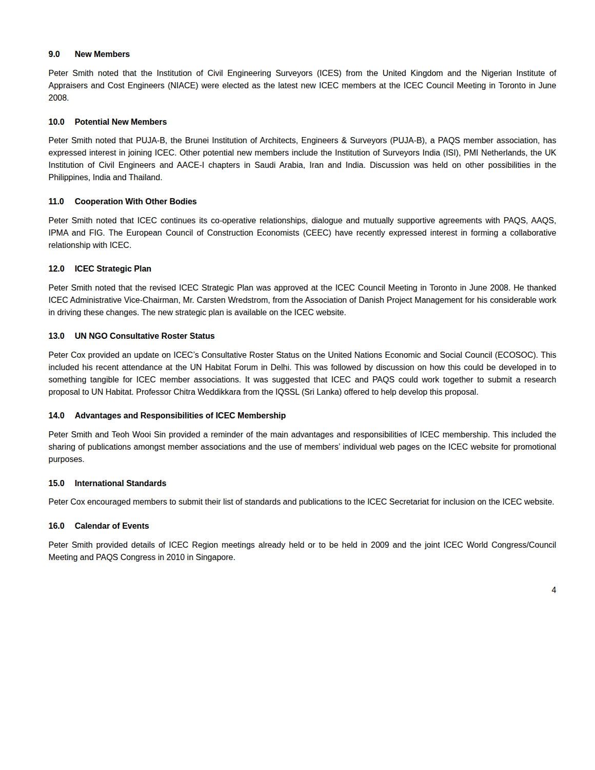9.0 New Members
Peter Smith noted that the Institution of Civil Engineering Surveyors (ICES) from the United Kingdom and the Nigerian Institute of Appraisers and Cost Engineers (NIACE) were elected as the latest new ICEC members at the ICEC Council Meeting in Toronto in June 2008.
10.0 Potential New Members
Peter Smith noted that PUJA-B, the Brunei Institution of Architects, Engineers & Surveyors (PUJA-B), a PAQS member association, has expressed interest in joining ICEC. Other potential new members include the Institution of Surveyors India (ISI), PMI Netherlands, the UK Institution of Civil Engineers and AACE-I chapters in Saudi Arabia, Iran and India. Discussion was held on other possibilities in the Philippines, India and Thailand.
11.0 Cooperation With Other Bodies
Peter Smith noted that ICEC continues its co-operative relationships, dialogue and mutually supportive agreements with PAQS, AAQS, IPMA and FIG. The European Council of Construction Economists (CEEC) have recently expressed interest in forming a collaborative relationship with ICEC.
12.0 ICEC Strategic Plan
Peter Smith noted that the revised ICEC Strategic Plan was approved at the ICEC Council Meeting in Toronto in June 2008. He thanked ICEC Administrative Vice-Chairman, Mr. Carsten Wredstrom, from the Association of Danish Project Management for his considerable work in driving these changes. The new strategic plan is available on the ICEC website.
13.0 UN NGO Consultative Roster Status
Peter Cox provided an update on ICEC’s Consultative Roster Status on the United Nations Economic and Social Council (ECOSOC). This included his recent attendance at the UN Habitat Forum in Delhi. This was followed by discussion on how this could be developed in to something tangible for ICEC member associations. It was suggested that ICEC and PAQS could work together to submit a research proposal to UN Habitat. Professor Chitra Weddikkara from the IQSSL (Sri Lanka) offered to help develop this proposal.
14.0 Advantages and Responsibilities of ICEC Membership
Peter Smith and Teoh Wooi Sin provided a reminder of the main advantages and responsibilities of ICEC membership. This included the sharing of publications amongst member associations and the use of members’ individual web pages on the ICEC website for promotional purposes.
15.0 International Standards
Peter Cox encouraged members to submit their list of standards and publications to the ICEC Secretariat for inclusion on the ICEC website.
16.0 Calendar of Events
Peter Smith provided details of ICEC Region meetings already held or to be held in 2009 and the joint ICEC World Congress/Council Meeting and PAQS Congress in 2010 in Singapore.
4